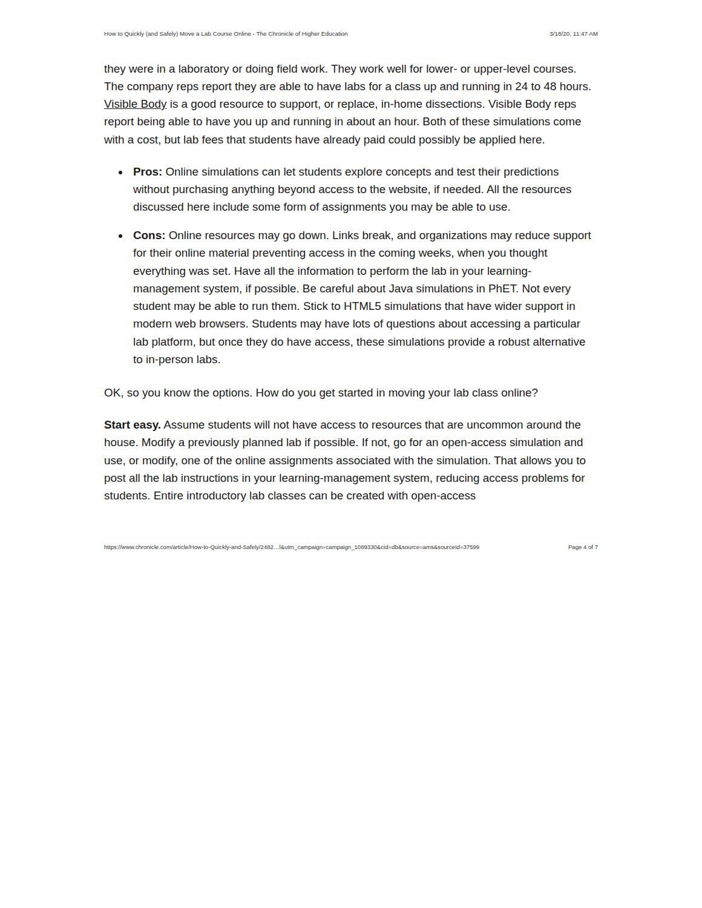How to Quickly (and Safely) Move a Lab Course Online - The Chronicle of Higher Education 3/18/20, 11:47 AM
they were in a laboratory or doing field work. They work well for lower- or upper-level courses. The company reps report they are able to have labs for a class up and running in 24 to 48 hours. Visible Body is a good resource to support, or replace, in-home dissections. Visible Body reps report being able to have you up and running in about an hour. Both of these simulations come with a cost, but lab fees that students have already paid could possibly be applied here.
Pros: Online simulations can let students explore concepts and test their predictions without purchasing anything beyond access to the website, if needed. All the resources discussed here include some form of assignments you may be able to use.
Cons: Online resources may go down. Links break, and organizations may reduce support for their online material preventing access in the coming weeks, when you thought everything was set. Have all the information to perform the lab in your learning-management system, if possible. Be careful about Java simulations in PhET. Not every student may be able to run them. Stick to HTML5 simulations that have wider support in modern web browsers. Students may have lots of questions about accessing a particular lab platform, but once they do have access, these simulations provide a robust alternative to in-person labs.
OK, so you know the options. How do you get started in moving your lab class online?
Start easy. Assume students will not have access to resources that are uncommon around the house. Modify a previously planned lab if possible. If not, go for an open-access simulation and use, or modify, one of the online assignments associated with the simulation. That allows you to post all the lab instructions in your learning-management system, reducing access problems for students. Entire introductory lab classes can be created with open-access
https://www.chronicle.com/article/How-to-Quickly-and-Safely/2482…l&utm_campaign=campaign_1089330&cid=db&source=ams&sourceId=37599 Page 4 of 7